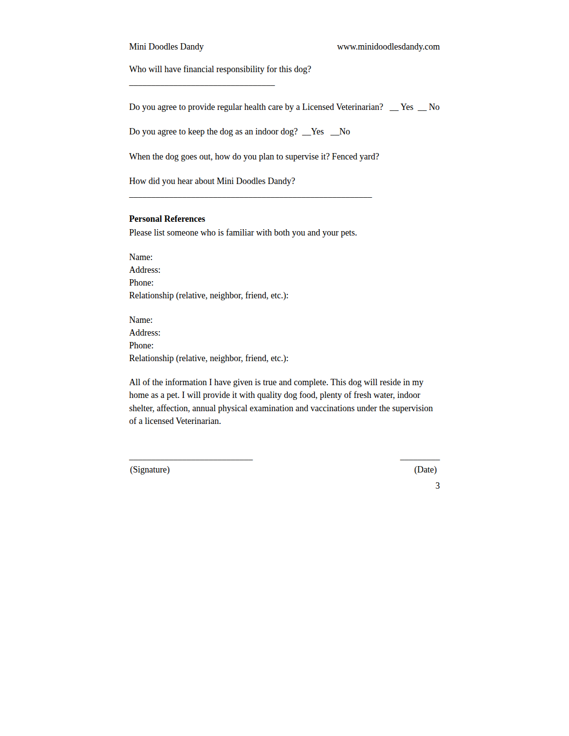Mini Doodles Dandy www.minidoodlesdandy.com
Who will have financial responsibility for this dog? _________________________________
Do you agree to provide regular health care by a Licensed Veterinarian? __ Yes __ No
Do you agree to keep the dog as an indoor dog? __Yes __No
When the dog goes out, how do you plan to supervise it? Fenced yard?
How did you hear about Mini Doodles Dandy?
_______________________________________________________
Personal References
Please list someone who is familiar with both you and your pets.
Name:
Address:
Phone:
Relationship (relative, neighbor, friend, etc.):
Name:
Address:
Phone:
Relationship (relative, neighbor, friend, etc.):
All of the information I have given is true and complete. This dog will reside in my home as a pet. I will provide it with quality dog food, plenty of fresh water, indoor shelter, affection, annual physical examination and vaccinations under the supervision of a licensed Veterinarian.
____________________________ _________
(Signature) (Date)
3